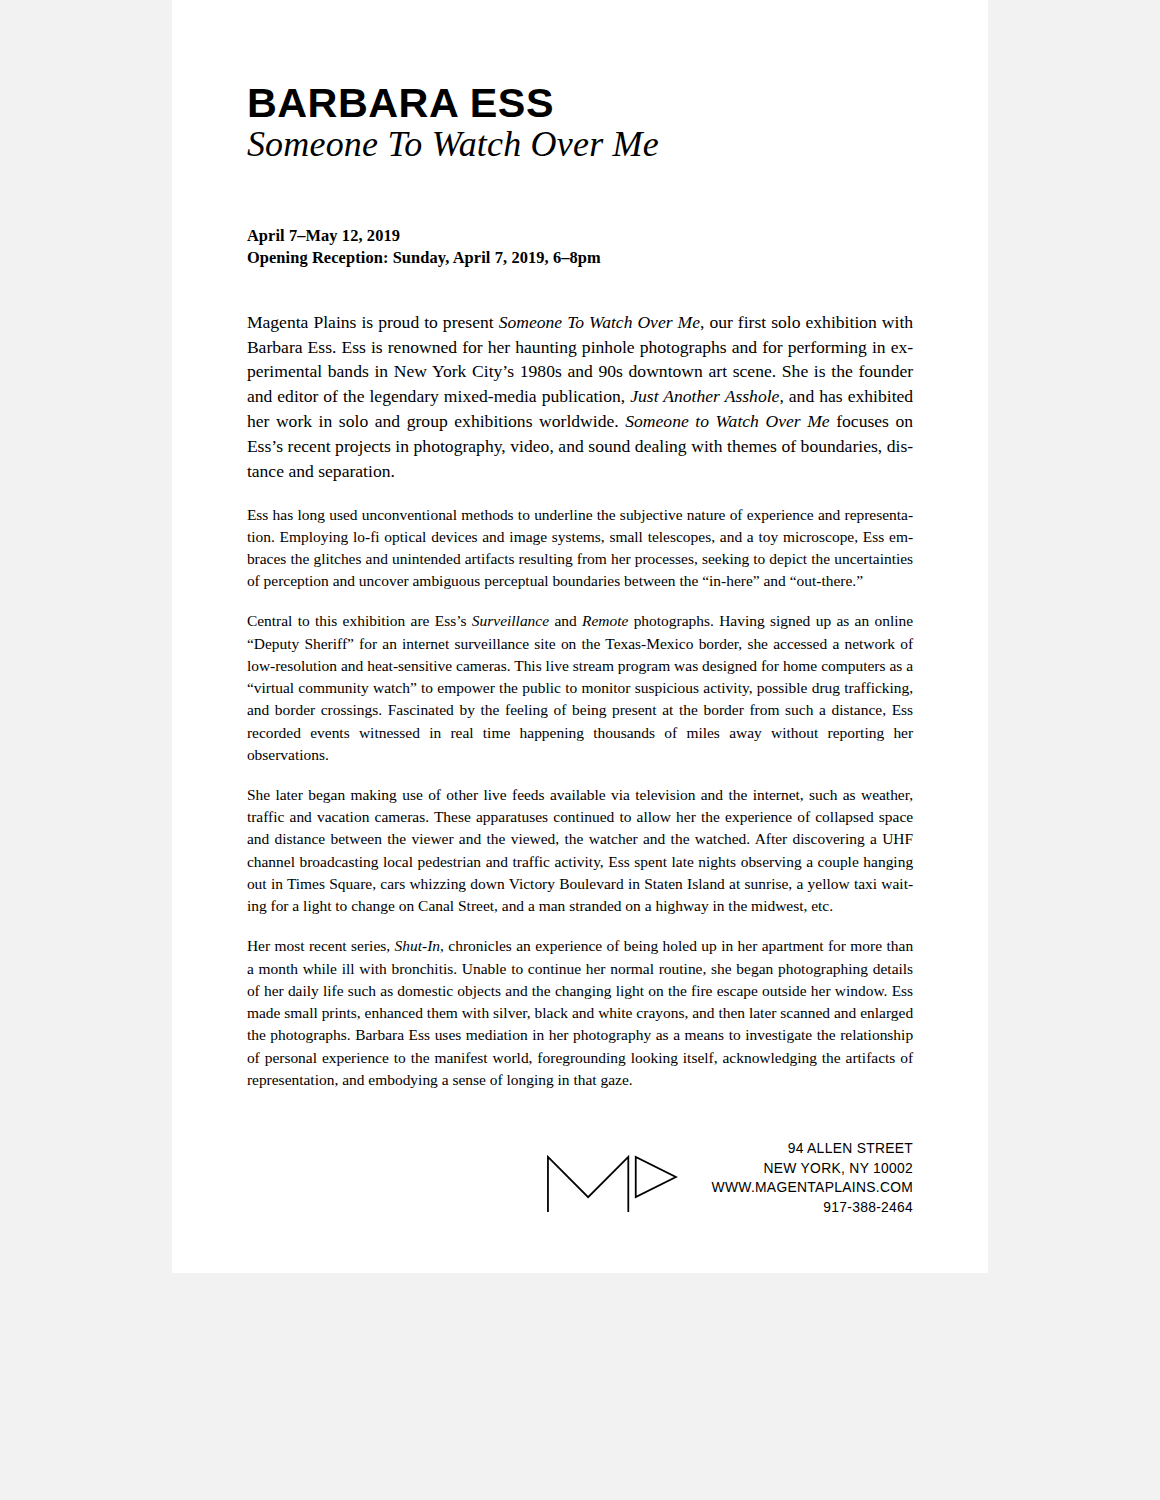BARBARA ESS
Someone To Watch Over Me
April 7–May 12, 2019
Opening Reception: Sunday, April 7, 2019, 6–8pm
Magenta Plains is proud to present Someone To Watch Over Me, our first solo exhibition with Barbara Ess. Ess is renowned for her haunting pinhole photographs and for performing in experimental bands in New York City’s 1980s and 90s downtown art scene. She is the founder and editor of the legendary mixed-media publication, Just Another Asshole, and has exhibited her work in solo and group exhibitions worldwide. Someone to Watch Over Me focuses on Ess’s recent projects in photography, video, and sound dealing with themes of boundaries, distance and separation.
Ess has long used unconventional methods to underline the subjective nature of experience and representation. Employing lo-fi optical devices and image systems, small telescopes, and a toy microscope, Ess embraces the glitches and unintended artifacts resulting from her processes, seeking to depict the uncertainties of perception and uncover ambiguous perceptual boundaries between the “in-here” and “out-there.”
Central to this exhibition are Ess’s Surveillance and Remote photographs. Having signed up as an online “Deputy Sheriff” for an internet surveillance site on the Texas-Mexico border, she accessed a network of low-resolution and heat-sensitive cameras. This live stream program was designed for home computers as a “virtual community watch” to empower the public to monitor suspicious activity, possible drug trafficking, and border crossings. Fascinated by the feeling of being present at the border from such a distance, Ess recorded events witnessed in real time happening thousands of miles away without reporting her observations.
She later began making use of other live feeds available via television and the internet, such as weather, traffic and vacation cameras. These apparatuses continued to allow her the experience of collapsed space and distance between the viewer and the viewed, the watcher and the watched. After discovering a UHF channel broadcasting local pedestrian and traffic activity, Ess spent late nights observing a couple hanging out in Times Square, cars whizzing down Victory Boulevard in Staten Island at sunrise, a yellow taxi waiting for a light to change on Canal Street, and a man stranded on a highway in the midwest, etc.
Her most recent series, Shut-In, chronicles an experience of being holed up in her apartment for more than a month while ill with bronchitis. Unable to continue her normal routine, she began photographing details of her daily life such as domestic objects and the changing light on the fire escape outside her window. Ess made small prints, enhanced them with silver, black and white crayons, and then later scanned and enlarged the photographs. Barbara Ess uses mediation in her photography as a means to investigate the relationship of personal experience to the manifest world, foregrounding looking itself, acknowledging the artifacts of representation, and embodying a sense of longing in that gaze.
94 ALLEN STREET
NEW YORK, NY 10002
WWW.MAGENTAPLAINS.COM
917-388-2464